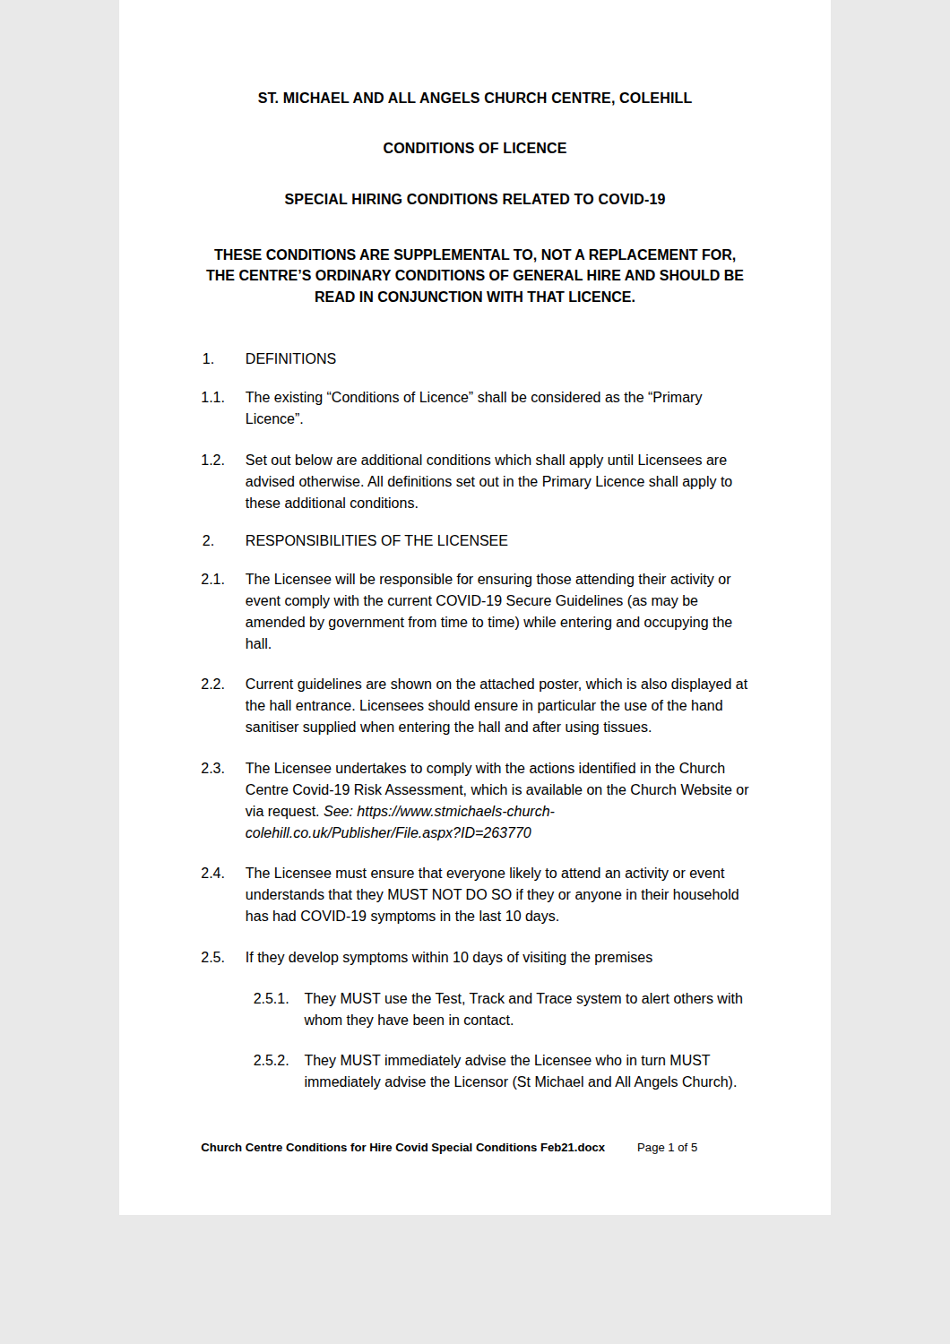ST. MICHAEL AND ALL ANGELS CHURCH CENTRE, COLEHILL
CONDITIONS OF LICENCE
SPECIAL HIRING CONDITIONS RELATED TO COVID-19
THESE CONDITIONS ARE SUPPLEMENTAL TO, NOT A REPLACEMENT FOR, THE CENTRE’S ORDINARY CONDITIONS OF GENERAL HIRE AND SHOULD BE READ IN CONJUNCTION WITH THAT LICENCE.
DEFINITIONS
1.1. The existing “Conditions of Licence” shall be considered as the “Primary Licence”.
1.2. Set out below are additional conditions which shall apply until Licensees are advised otherwise. All definitions set out in the Primary Licence shall apply to these additional conditions.
RESPONSIBILITIES OF THE LICENSEE
2.1. The Licensee will be responsible for ensuring those attending their activity or event comply with the current COVID-19 Secure Guidelines (as may be amended by government from time to time) while entering and occupying the hall.
2.2. Current guidelines are shown on the attached poster, which is also displayed at the hall entrance. Licensees should ensure in particular the use of the hand sanitiser supplied when entering the hall and after using tissues.
2.3. The Licensee undertakes to comply with the actions identified in the Church Centre Covid-19 Risk Assessment, which is available on the Church Website or via request. See: https://www.stmichaels-church-colehill.co.uk/Publisher/File.aspx?ID=263770
2.4. The Licensee must ensure that everyone likely to attend an activity or event understands that they MUST NOT DO SO if they or anyone in their household has had COVID-19 symptoms in the last 10 days.
2.5. If they develop symptoms within 10 days of visiting the premises
2.5.1. They MUST use the Test, Track and Trace system to alert others with whom they have been in contact.
2.5.2. They MUST immediately advise the Licensee who in turn MUST immediately advise the Licensor (St Michael and All Angels Church).
Church Centre Conditions for Hire Covid Special Conditions Feb21.docx Page 1 of 5